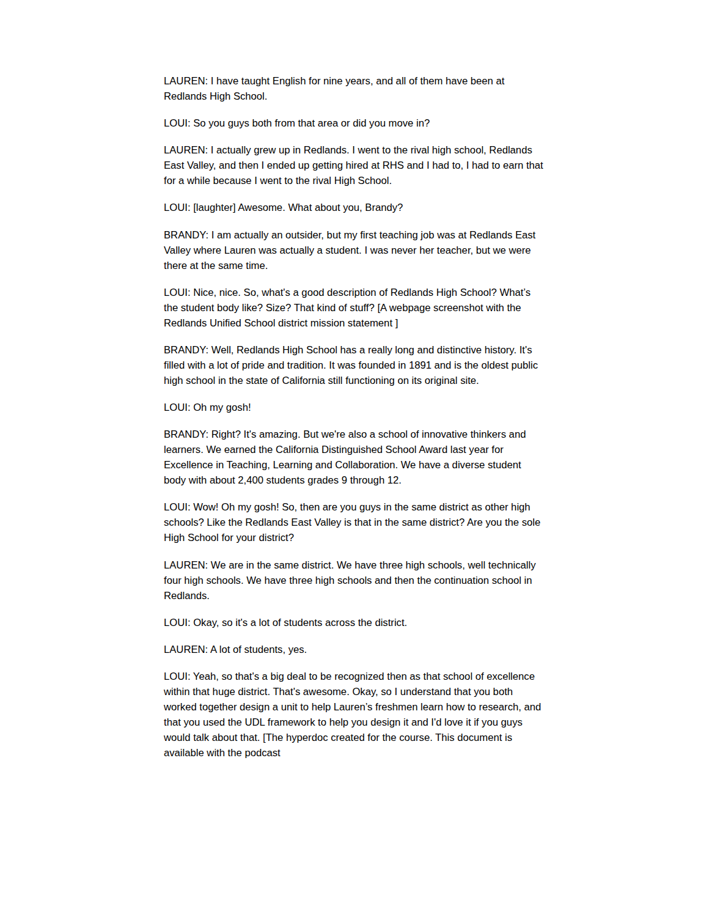LAUREN: I have taught English for nine years, and all of them have been at Redlands High School.
LOUI: So you guys both from that area or did you move in?
LAUREN: I actually grew up in Redlands. I went to the rival high school, Redlands East Valley, and then I ended up getting hired at RHS and I had to, I had to earn that for a while because I went to the rival High School.
LOUI: [laughter] Awesome. What about you, Brandy?
BRANDY: I am actually an outsider, but my first teaching job was at Redlands East Valley where Lauren was actually a student. I was never her teacher, but we were there at the same time.
LOUI: Nice, nice. So, what's a good description of Redlands High School? What’s the student body like? Size? That kind of stuff? [A webpage screenshot with the Redlands Unified School district mission statement ]
BRANDY: Well, Redlands High School has a really long and distinctive history. It's filled with a lot of pride and tradition. It was founded in 1891 and is the oldest public high school in the state of California still functioning on its original site.
LOUI: Oh my gosh!
BRANDY: Right? It's amazing. But we're also a school of innovative thinkers and learners. We earned the California Distinguished School Award last year for Excellence in Teaching, Learning and Collaboration. We have a diverse student body with about 2,400 students grades 9 through 12.
LOUI: Wow! Oh my gosh! So, then are you guys in the same district as other high schools? Like the Redlands East Valley is that in the same district? Are you the sole High School for your district?
LAUREN: We are in the same district. We have three high schools, well technically four high schools. We have three high schools and then the continuation school in Redlands.
LOUI: Okay, so it's a lot of students across the district.
LAUREN: A lot of students, yes.
LOUI: Yeah, so that's a big deal to be recognized then as that school of excellence within that huge district. That's awesome. Okay, so I understand that you both worked together design a unit to help Lauren’s freshmen learn how to research, and that you used the UDL framework to help you design it and I'd love it if you guys would talk about that. [The hyperdoc created for the course. This document is available with the podcast